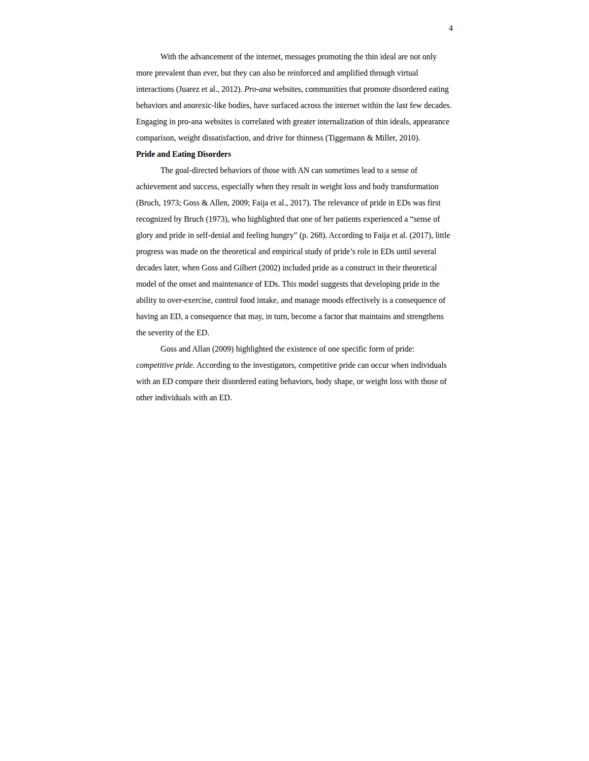4
With the advancement of the internet, messages promoting the thin ideal are not only more prevalent than ever, but they can also be reinforced and amplified through virtual interactions (Juarez et al., 2012). Pro-ana websites, communities that promote disordered eating behaviors and anorexic-like bodies, have surfaced across the internet within the last few decades. Engaging in pro-ana websites is correlated with greater internalization of thin ideals, appearance comparison, weight dissatisfaction, and drive for thinness (Tiggemann & Miller, 2010).
Pride and Eating Disorders
The goal-directed behaviors of those with AN can sometimes lead to a sense of achievement and success, especially when they result in weight loss and body transformation (Bruch, 1973; Goss & Allen, 2009; Faija et al., 2017). The relevance of pride in EDs was first recognized by Bruch (1973), who highlighted that one of her patients experienced a “sense of glory and pride in self-denial and feeling hungry” (p. 268). According to Faija et al. (2017), little progress was made on the theoretical and empirical study of pride’s role in EDs until several decades later, when Goss and Gilbert (2002) included pride as a construct in their theoretical model of the onset and maintenance of EDs. This model suggests that developing pride in the ability to over-exercise, control food intake, and manage moods effectively is a consequence of having an ED, a consequence that may, in turn, become a factor that maintains and strengthens the severity of the ED.
Goss and Allan (2009) highlighted the existence of one specific form of pride: competitive pride. According to the investigators, competitive pride can occur when individuals with an ED compare their disordered eating behaviors, body shape, or weight loss with those of other individuals with an ED.